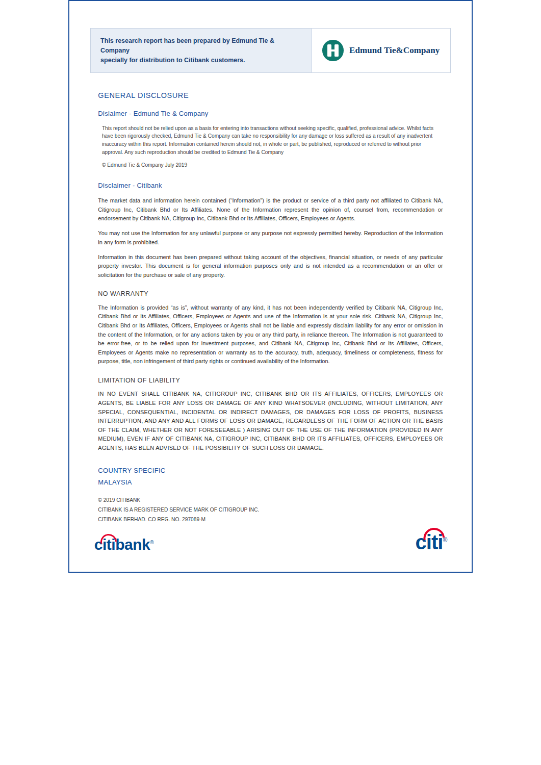This research report has been prepared by Edmund Tie & Company
specially for distribution to Citibank customers.
Edmund Tie&Company
GENERAL DISCLOSURE
Dislaimer - Edmund Tie & Company
This report should not be relied upon as a basis for entering into transactions without seeking specific, qualified, professional advice. Whilst facts have been rigorously checked, Edmund Tie & Company can take no responsibility for any damage or loss suffered as a result of any inadvertent inaccuracy within this report. Information contained herein should not, in whole or part, be published, reproduced or referred to without prior approval. Any such reproduction should be credited to Edmund Tie & Company
© Edmund Tie & Company July 2019
Disclaimer - Citibank
The market data and information herein contained (“Information”) is the product or service of a third party not affiliated to Citibank NA, Citigroup Inc, Citibank Bhd or Its Affiliates. None of the Information represent the opinion of, counsel from, recommendation or endorsement by Citibank NA, Citigroup Inc, Citibank Bhd or Its Affiliates, Officers, Employees or Agents.
You may not use the Information for any unlawful purpose or any purpose not expressly permitted hereby. Reproduction of the Information in any form is prohibited.
Information in this document has been prepared without taking account of the objectives, financial situation, or needs of any particular property investor. This document is for general information purposes only and is not intended as a recommendation or an offer or solicitation for the purchase or sale of any property.
NO WARRANTY
The Information is provided “as is”, without warranty of any kind, it has not been independently verified by Citibank NA, Citigroup Inc, Citibank Bhd or Its Affiliates, Officers, Employees or Agents and use of the Information is at your sole risk. Citibank NA, Citigroup Inc, Citibank Bhd or Its Affiliates, Officers, Employees or Agents shall not be liable and expressly disclaim liability for any error or omission in the content of the Information, or for any actions taken by you or any third party, in reliance thereon. The Information is not guaranteed to be error-free, or to be relied upon for investment purposes, and Citibank NA, Citigroup Inc, Citibank Bhd or Its Affiliates, Officers, Employees or Agents make no representation or warranty as to the accuracy, truth, adequacy, timeliness or completeness, fitness for purpose, title, non infringement of third party rights or continued availability of the Information.
LIMITATION OF LIABILITY
IN NO EVENT SHALL CITIBANK NA, CITIGROUP INC, CITIBANK BHD OR ITS AFFILIATES, OFFICERS, EMPLOYEES OR AGENTS, BE LIABLE FOR ANY LOSS OR DAMAGE OF ANY KIND WHATSOEVER (INCLUDING, WITHOUT LIMITATION, ANY SPECIAL, CONSEQUENTIAL, INCIDENTAL OR INDIRECT DAMAGES, OR DAMAGES FOR LOSS OF PROFITS, BUSINESS INTERRUPTION, AND ANY AND ALL FORMS OF LOSS OR DAMAGE, REGARDLESS OF THE FORM OF ACTION OR THE BASIS OF THE CLAIM, WHETHER OR NOT FORESEEABLE ) ARISING OUT OF THE USE OF THE INFORMATION (PROVIDED IN ANY MEDIUM), EVEN IF ANY OF CITIBANK NA, CITIGROUP INC, CITIBANK BHD OR ITS AFFILIATES, OFFICERS, EMPLOYEES OR AGENTS, HAS BEEN ADVISED OF THE POSSIBILITY OF SUCH LOSS OR DAMAGE.
COUNTRY SPECIFIC
MALAYSIA
© 2019 CITIBANK
CITIBANK IS A REGISTERED SERVICE MARK OF CITIGROUP INC.
CITIBANK BERHAD. CO REG. NO. 297089-M
citibank®
citi®